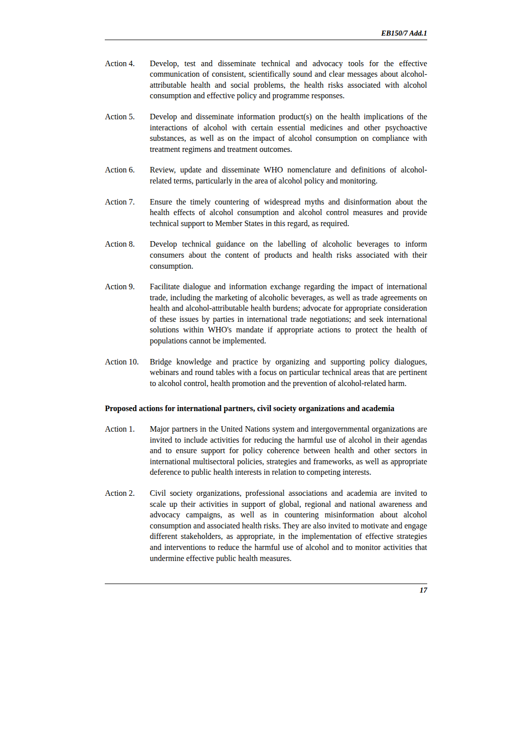EB150/7 Add.1
Action 4.
Develop, test and disseminate technical and advocacy tools for the effective communication of consistent, scientifically sound and clear messages about alcohol-attributable health and social problems, the health risks associated with alcohol consumption and effective policy and programme responses.
Action 5.
Develop and disseminate information product(s) on the health implications of the interactions of alcohol with certain essential medicines and other psychoactive substances, as well as on the impact of alcohol consumption on compliance with treatment regimens and treatment outcomes.
Action 6.
Review, update and disseminate WHO nomenclature and definitions of alcohol-related terms, particularly in the area of alcohol policy and monitoring.
Action 7.
Ensure the timely countering of widespread myths and disinformation about the health effects of alcohol consumption and alcohol control measures and provide technical support to Member States in this regard, as required.
Action 8.
Develop technical guidance on the labelling of alcoholic beverages to inform consumers about the content of products and health risks associated with their consumption.
Action 9.
Facilitate dialogue and information exchange regarding the impact of international trade, including the marketing of alcoholic beverages, as well as trade agreements on health and alcohol-attributable health burdens; advocate for appropriate consideration of these issues by parties in international trade negotiations; and seek international solutions within WHO's mandate if appropriate actions to protect the health of populations cannot be implemented.
Action 10.
Bridge knowledge and practice by organizing and supporting policy dialogues, webinars and round tables with a focus on particular technical areas that are pertinent to alcohol control, health promotion and the prevention of alcohol-related harm.
Proposed actions for international partners, civil society organizations and academia
Action 1.
Major partners in the United Nations system and intergovernmental organizations are invited to include activities for reducing the harmful use of alcohol in their agendas and to ensure support for policy coherence between health and other sectors in international multisectoral policies, strategies and frameworks, as well as appropriate deference to public health interests in relation to competing interests.
Action 2.
Civil society organizations, professional associations and academia are invited to scale up their activities in support of global, regional and national awareness and advocacy campaigns, as well as in countering misinformation about alcohol consumption and associated health risks. They are also invited to motivate and engage different stakeholders, as appropriate, in the implementation of effective strategies and interventions to reduce the harmful use of alcohol and to monitor activities that undermine effective public health measures.
17